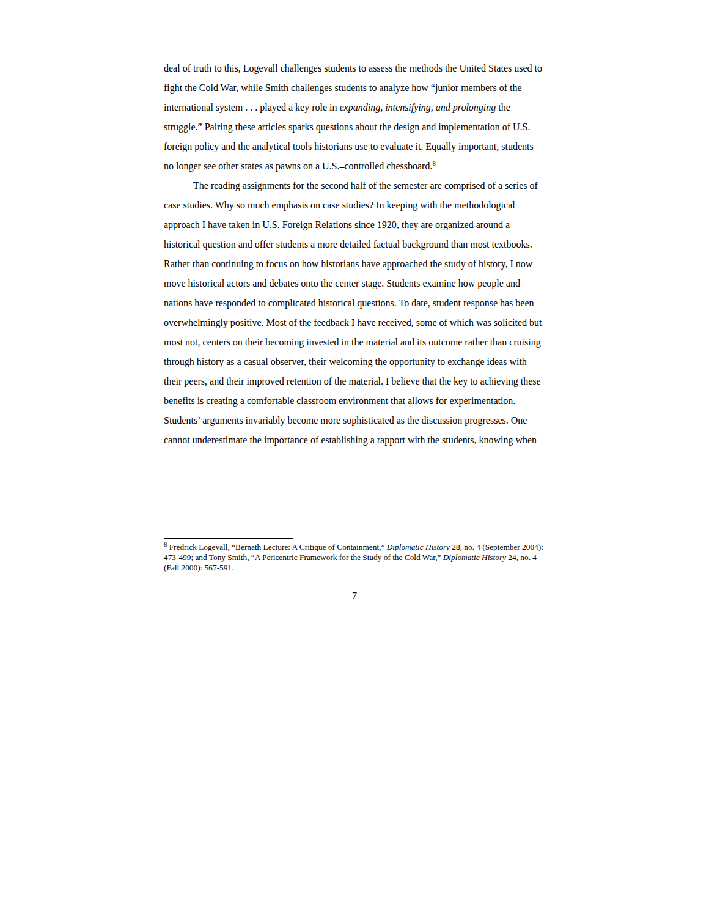deal of truth to this, Logevall challenges students to assess the methods the United States used to fight the Cold War, while Smith challenges students to analyze how “junior members of the international system . . . played a key role in expanding, intensifying, and prolonging the struggle.” Pairing these articles sparks questions about the design and implementation of U.S. foreign policy and the analytical tools historians use to evaluate it. Equally important, students no longer see other states as pawns on a U.S.–controlled chessboard.8
The reading assignments for the second half of the semester are comprised of a series of case studies. Why so much emphasis on case studies? In keeping with the methodological approach I have taken in U.S. Foreign Relations since 1920, they are organized around a historical question and offer students a more detailed factual background than most textbooks. Rather than continuing to focus on how historians have approached the study of history, I now move historical actors and debates onto the center stage. Students examine how people and nations have responded to complicated historical questions. To date, student response has been overwhelmingly positive. Most of the feedback I have received, some of which was solicited but most not, centers on their becoming invested in the material and its outcome rather than cruising through history as a casual observer, their welcoming the opportunity to exchange ideas with their peers, and their improved retention of the material. I believe that the key to achieving these benefits is creating a comfortable classroom environment that allows for experimentation. Students’ arguments invariably become more sophisticated as the discussion progresses. One cannot underestimate the importance of establishing a rapport with the students, knowing when
8 Fredrick Logevall, “Bernath Lecture: A Critique of Containment,” Diplomatic History 28, no. 4 (September 2004): 473-499; and Tony Smith, “A Pericentric Framework for the Study of the Cold War,” Diplomatic History 24, no. 4 (Fall 2000): 567-591.
7